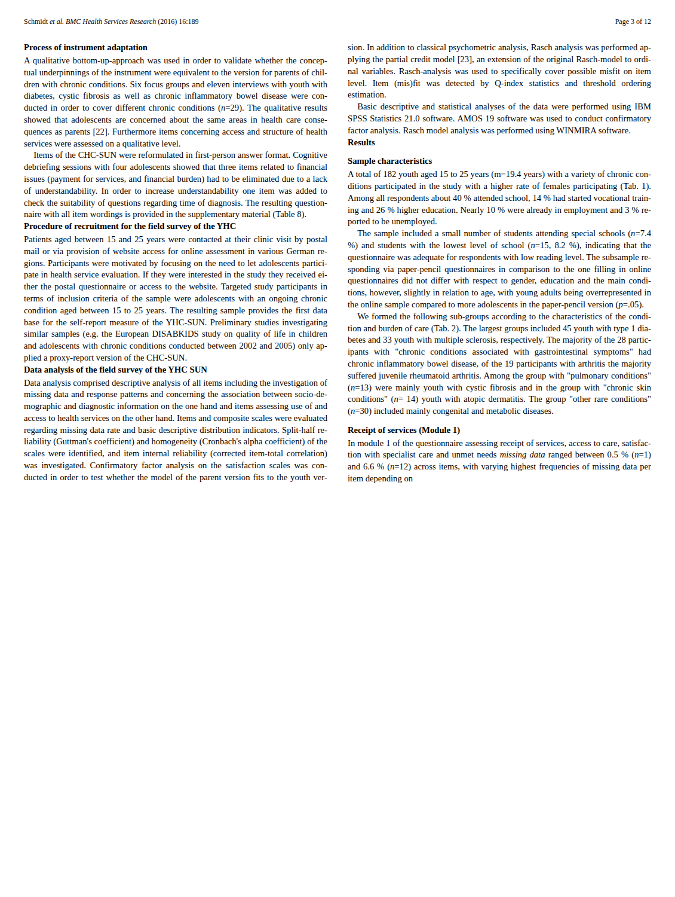Schmidt et al. BMC Health Services Research (2016) 16:189
Page 3 of 12
Process of instrument adaptation
A qualitative bottom-up-approach was used in order to validate whether the conceptual underpinnings of the instrument were equivalent to the version for parents of children with chronic conditions. Six focus groups and eleven interviews with youth with diabetes, cystic fibrosis as well as chronic inflammatory bowel disease were conducted in order to cover different chronic conditions (n=29). The qualitative results showed that adolescents are concerned about the same areas in health care consequences as parents [22]. Furthermore items concerning access and structure of health services were assessed on a qualitative level.
Items of the CHC-SUN were reformulated in first-person answer format. Cognitive debriefing sessions with four adolescents showed that three items related to financial issues (payment for services, and financial burden) had to be eliminated due to a lack of understandability. In order to increase understandability one item was added to check the suitability of questions regarding time of diagnosis. The resulting questionnaire with all item wordings is provided in the supplementary material (Table 8).
Procedure of recruitment for the field survey of the YHC
Patients aged between 15 and 25 years were contacted at their clinic visit by postal mail or via provision of website access for online assessment in various German regions. Participants were motivated by focusing on the need to let adolescents participate in health service evaluation. If they were interested in the study they received either the postal questionnaire or access to the website. Targeted study participants in terms of inclusion criteria of the sample were adolescents with an ongoing chronic condition aged between 15 to 25 years. The resulting sample provides the first data base for the self-report measure of the YHC-SUN. Preliminary studies investigating similar samples (e.g. the European DISABKIDS study on quality of life in children and adolescents with chronic conditions conducted between 2002 and 2005) only applied a proxy-report version of the CHC-SUN.
Data analysis of the field survey of the YHC SUN
Data analysis comprised descriptive analysis of all items including the investigation of missing data and response patterns and concerning the association between socio-demographic and diagnostic information on the one hand and items assessing use of and access to health services on the other hand. Items and composite scales were evaluated regarding missing data rate and basic descriptive distribution indicators. Split-half reliability (Guttman's coefficient) and homogeneity (Cronbach's alpha coefficient) of the scales were identified, and item internal reliability (corrected item-total correlation) was investigated. Confirmatory factor analysis on the satisfaction scales was conducted in order to test whether the model of the parent version fits to the youth version. In addition to classical psychometric analysis, Rasch analysis was performed applying the partial credit model [23], an extension of the original Rasch-model to ordinal variables. Rasch-analysis was used to specifically cover possible misfit on item level. Item (mis)fit was detected by Q-index statistics and threshold ordering estimation.
Basic descriptive and statistical analyses of the data were performed using IBM SPSS Statistics 21.0 software. AMOS 19 software was used to conduct confirmatory factor analysis. Rasch model analysis was performed using WINMIRA software.
Results
Sample characteristics
A total of 182 youth aged 15 to 25 years (m=19.4 years) with a variety of chronic conditions participated in the study with a higher rate of females participating (Tab. 1). Among all respondents about 40 % attended school, 14 % had started vocational training and 26 % higher education. Nearly 10 % were already in employment and 3 % reported to be unemployed.
The sample included a small number of students attending special schools (n=7.4 %) and students with the lowest level of school (n=15, 8.2 %), indicating that the questionnaire was adequate for respondents with low reading level. The subsample responding via paper-pencil questionnaires in comparison to the one filling in online questionnaires did not differ with respect to gender, education and the main conditions, however, slightly in relation to age, with young adults being overrepresented in the online sample compared to more adolescents in the paper-pencil version (p=.05).
We formed the following sub-groups according to the characteristics of the condition and burden of care (Tab. 2). The largest groups included 45 youth with type 1 diabetes and 33 youth with multiple sclerosis, respectively. The majority of the 28 participants with "chronic conditions associated with gastrointestinal symptoms" had chronic inflammatory bowel disease, of the 19 participants with arthritis the majority suffered juvenile rheumatoid arthritis. Among the group with "pulmonary conditions" (n=13) were mainly youth with cystic fibrosis and in the group with "chronic skin conditions" (n= 14) youth with atopic dermatitis. The group "other rare conditions" (n=30) included mainly congenital and metabolic diseases.
Receipt of services (Module 1)
In module 1 of the questionnaire assessing receipt of services, access to care, satisfaction with specialist care and unmet needs missing data ranged between 0.5 % (n=1) and 6.6 % (n=12) across items, with varying highest frequencies of missing data per item depending on